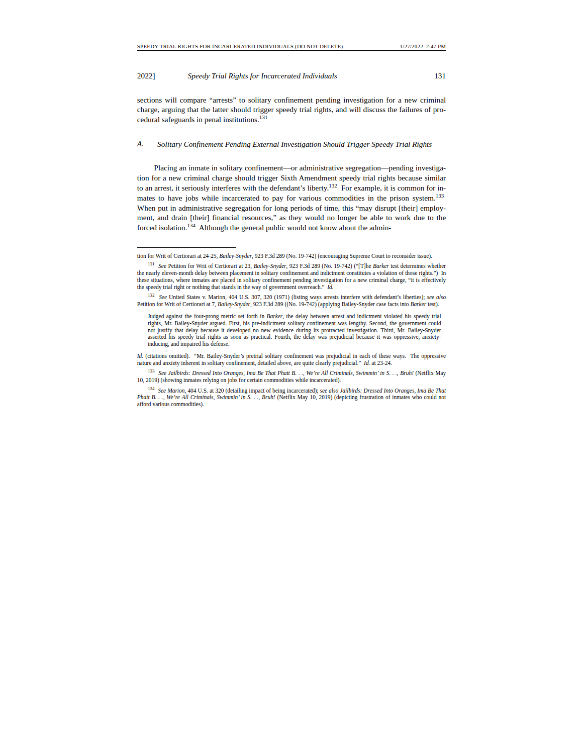Speedy Trial Rights for Incarcerated Individuals (Do Not Delete)
1/27/2022 2:47 PM
2022]
Speedy Trial Rights for Incarcerated Individuals
131
sections will compare “arrests” to solitary confinement pending investigation for a new criminal charge, arguing that the latter should trigger speedy trial rights, and will discuss the failures of procedural safeguards in penal institutions.131
A.
Solitary Confinement Pending External Investigation Should Trigger Speedy Trial Rights
Placing an inmate in solitary confinement—or administrative segregation—pending investigation for a new criminal charge should trigger Sixth Amendment speedy trial rights because similar to an arrest, it seriously interferes with the defendant’s liberty.132 For example, it is common for inmates to have jobs while incarcerated to pay for various commodities in the prison system.133 When put in administrative segregation for long periods of time, this “may disrupt [their] employment, and drain [their] financial resources,” as they would no longer be able to work due to the forced isolation.134 Although the general public would not know about the admin-
tion for Writ of Certiorari at 24-25, Bailey-Snyder, 923 F.3d 289 (No. 19-742) (encouraging Supreme Court to reconsider issue).
131 See Petition for Writ of Certiorari at 23, Bailey-Snyder, 923 F.3d 289 (No. 19-742) (“[T]he Barker test determines whether the nearly eleven-month delay between placement in solitary confinement and indictment constitutes a violation of those rights.”) In these situations, where inmates are placed in solitary confinement pending investigation for a new criminal charge, “it is effectively the speedy trial right or nothing that stands in the way of government overreach.” Id.
132 See United States v. Marion, 404 U.S. 307, 320 (1971) (listing ways arrests interfere with defendant’s liberties); see also Petition for Writ of Certiorari at 7, Bailey-Snyder, 923 F.3d 289 ((No. 19-742) (applying Bailey-Snyder case facts into Barker test).
Judged against the four-prong metric set forth in Barker, the delay between arrest and indictment violated his speedy trial rights, Mr. Bailey-Snyder argued. First, his pre-indictment solitary confinement was lengthy. Second, the government could not justify that delay because it developed no new evidence during its protracted investigation. Third, Mr. Bailey-Snyder asserted his speedy trial rights as soon as practical. Fourth, the delay was prejudicial because it was oppressive, anxiety-inducing, and impaired his defense.
Id. (citations omitted). “Mr. Bailey-Snyder’s pretrial solitary confinement was prejudicial in each of these ways. The oppressive nature and anxiety inherent in solitary confinement, detailed above, are quite clearly prejudicial.” Id. at 23-24.
133 See Jailbirds: Dressed Into Oranges, Ima Be That Phatt B. . ., We’re All Criminals, Swimmin’ in S. . ., Bruh! (Netflix May 10, 2019) (showing inmates relying on jobs for certain commodities while incarcerated).
134 See Marion, 404 U.S. at 320 (detailing impact of being incarcerated); see also Jailbirds: Dressed Into Oranges, Ima Be That Phatt B. . ., We’re All Criminals, Swimmin’ in S. . ., Bruh! (Netflix May 10, 2019) (depicting frustration of inmates who could not afford various commodities).